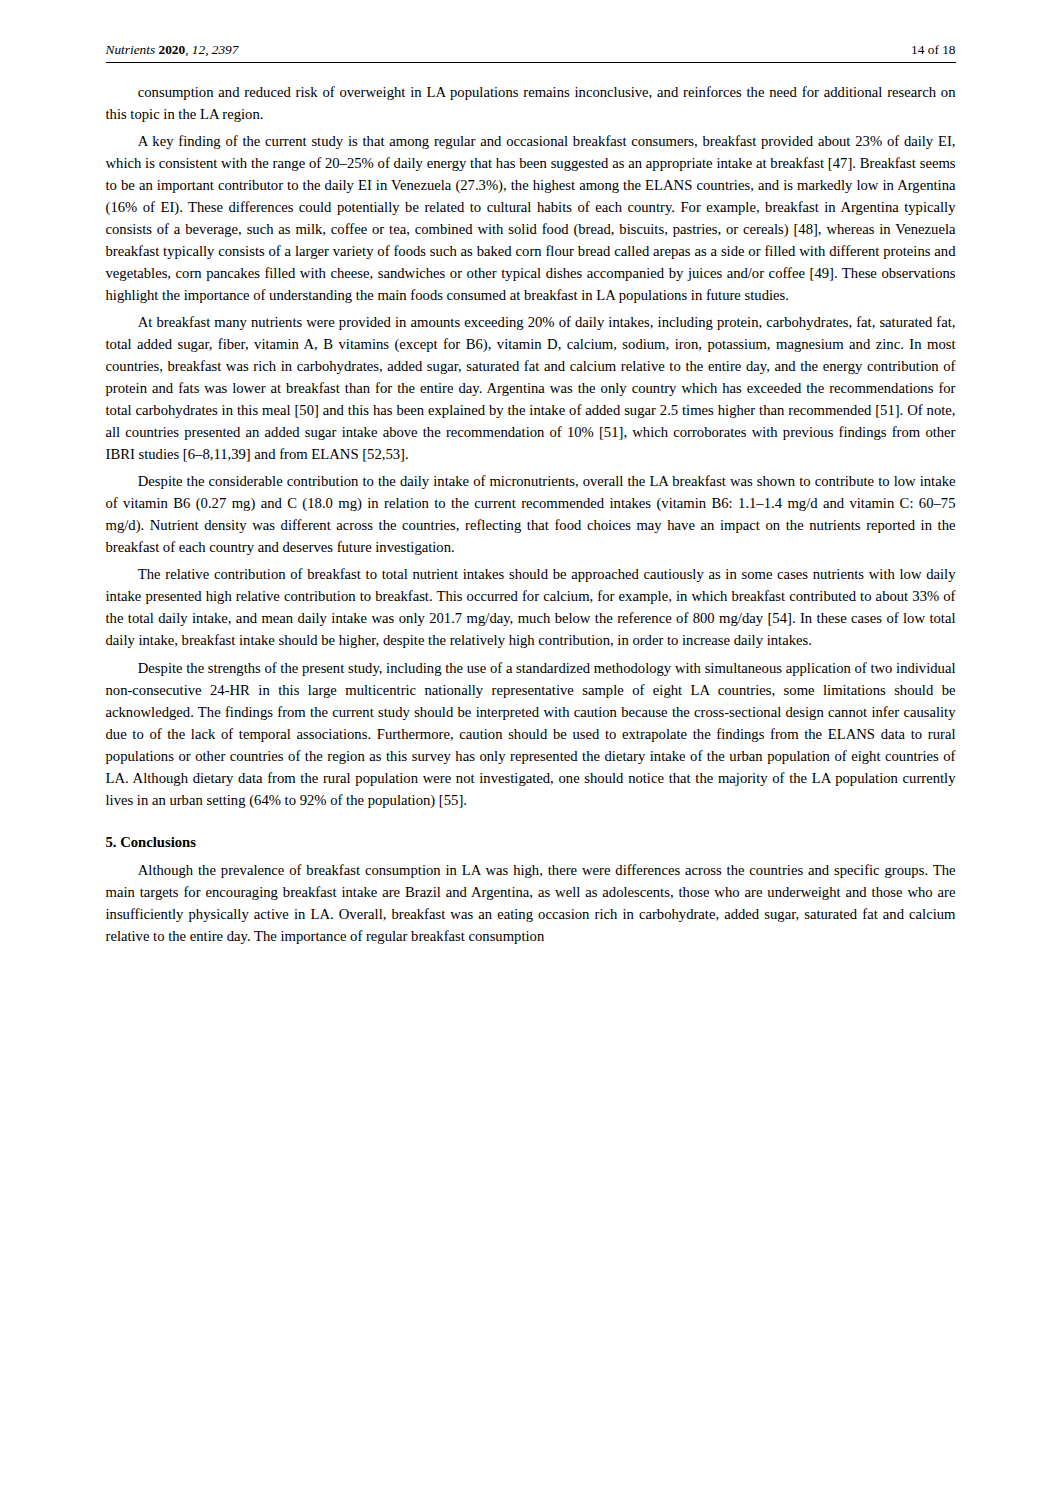Nutrients 2020, 12, 2397 14 of 18
consumption and reduced risk of overweight in LA populations remains inconclusive, and reinforces the need for additional research on this topic in the LA region.
A key finding of the current study is that among regular and occasional breakfast consumers, breakfast provided about 23% of daily EI, which is consistent with the range of 20–25% of daily energy that has been suggested as an appropriate intake at breakfast [47]. Breakfast seems to be an important contributor to the daily EI in Venezuela (27.3%), the highest among the ELANS countries, and is markedly low in Argentina (16% of EI). These differences could potentially be related to cultural habits of each country. For example, breakfast in Argentina typically consists of a beverage, such as milk, coffee or tea, combined with solid food (bread, biscuits, pastries, or cereals) [48], whereas in Venezuela breakfast typically consists of a larger variety of foods such as baked corn flour bread called arepas as a side or filled with different proteins and vegetables, corn pancakes filled with cheese, sandwiches or other typical dishes accompanied by juices and/or coffee [49]. These observations highlight the importance of understanding the main foods consumed at breakfast in LA populations in future studies.
At breakfast many nutrients were provided in amounts exceeding 20% of daily intakes, including protein, carbohydrates, fat, saturated fat, total added sugar, fiber, vitamin A, B vitamins (except for B6), vitamin D, calcium, sodium, iron, potassium, magnesium and zinc. In most countries, breakfast was rich in carbohydrates, added sugar, saturated fat and calcium relative to the entire day, and the energy contribution of protein and fats was lower at breakfast than for the entire day. Argentina was the only country which has exceeded the recommendations for total carbohydrates in this meal [50] and this has been explained by the intake of added sugar 2.5 times higher than recommended [51]. Of note, all countries presented an added sugar intake above the recommendation of 10% [51], which corroborates with previous findings from other IBRI studies [6–8,11,39] and from ELANS [52,53].
Despite the considerable contribution to the daily intake of micronutrients, overall the LA breakfast was shown to contribute to low intake of vitamin B6 (0.27 mg) and C (18.0 mg) in relation to the current recommended intakes (vitamin B6: 1.1–1.4 mg/d and vitamin C: 60–75 mg/d). Nutrient density was different across the countries, reflecting that food choices may have an impact on the nutrients reported in the breakfast of each country and deserves future investigation.
The relative contribution of breakfast to total nutrient intakes should be approached cautiously as in some cases nutrients with low daily intake presented high relative contribution to breakfast. This occurred for calcium, for example, in which breakfast contributed to about 33% of the total daily intake, and mean daily intake was only 201.7 mg/day, much below the reference of 800 mg/day [54]. In these cases of low total daily intake, breakfast intake should be higher, despite the relatively high contribution, in order to increase daily intakes.
Despite the strengths of the present study, including the use of a standardized methodology with simultaneous application of two individual non-consecutive 24-HR in this large multicentric nationally representative sample of eight LA countries, some limitations should be acknowledged. The findings from the current study should be interpreted with caution because the cross-sectional design cannot infer causality due to of the lack of temporal associations. Furthermore, caution should be used to extrapolate the findings from the ELANS data to rural populations or other countries of the region as this survey has only represented the dietary intake of the urban population of eight countries of LA. Although dietary data from the rural population were not investigated, one should notice that the majority of the LA population currently lives in an urban setting (64% to 92% of the population) [55].
5. Conclusions
Although the prevalence of breakfast consumption in LA was high, there were differences across the countries and specific groups. The main targets for encouraging breakfast intake are Brazil and Argentina, as well as adolescents, those who are underweight and those who are insufficiently physically active in LA. Overall, breakfast was an eating occasion rich in carbohydrate, added sugar, saturated fat and calcium relative to the entire day. The importance of regular breakfast consumption